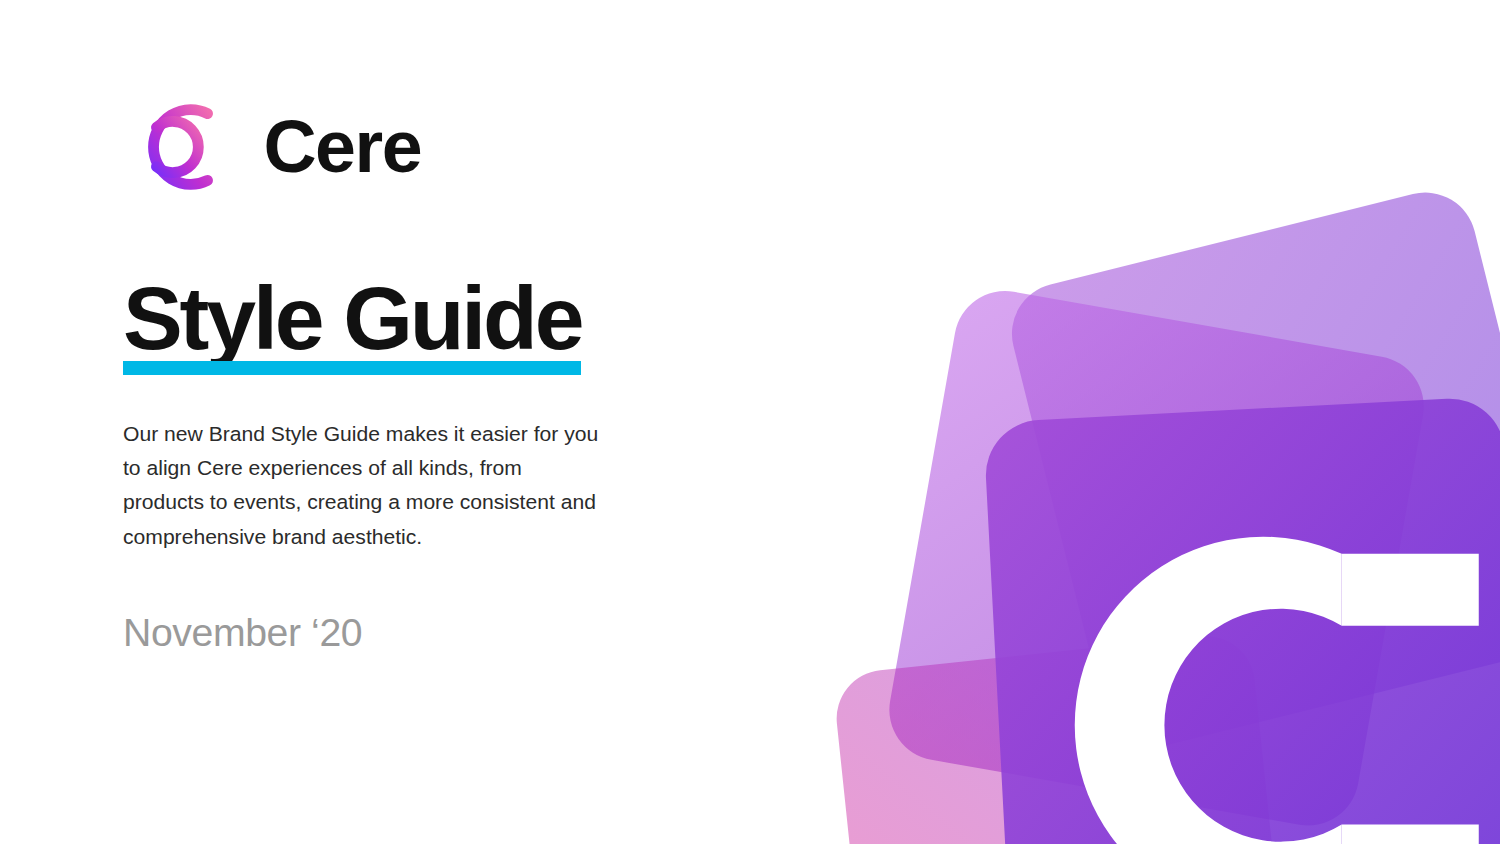Cere
Style Guide
Our new Brand Style Guide makes it easier for you to align Cere experiences of all kinds, from products to events, creating a more consistent and comprehensive brand aesthetic.
November ‘20